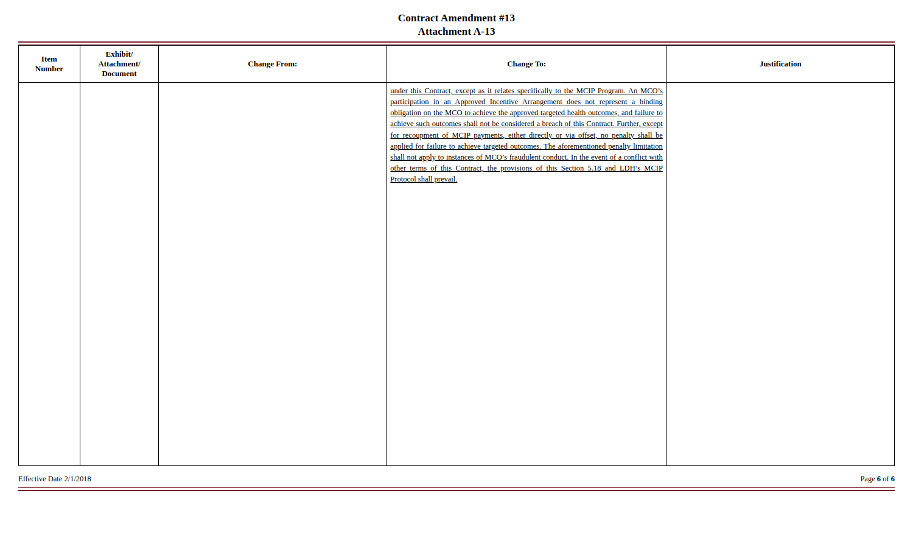Contract Amendment #13
Attachment A-13
| Item Number | Exhibit/ Attachment/ Document | Change From: | Change To: | Justification |
| --- | --- | --- | --- | --- |
| | | | under this Contract, except as it relates specifically to the MCIP Program. An MCO’s participation in an Approved Incentive Arrangement does not represent a binding obligation on the MCO to achieve the approved targeted health outcomes, and failure to achieve such outcomes shall not be considered a breach of this Contract. Further, except for recoupment of MCIP payments, either directly or via offset, no penalty shall be applied for failure to achieve targeted outcomes. The aforementioned penalty limitation shall not apply to instances of MCO’s fraudulent conduct. In the event of a conflict with other terms of this Contract, the provisions of this Section 5.18 and LDH’s MCIP Protocol shall prevail. | |
Effective Date 2/1/2018
Page 6 of 6